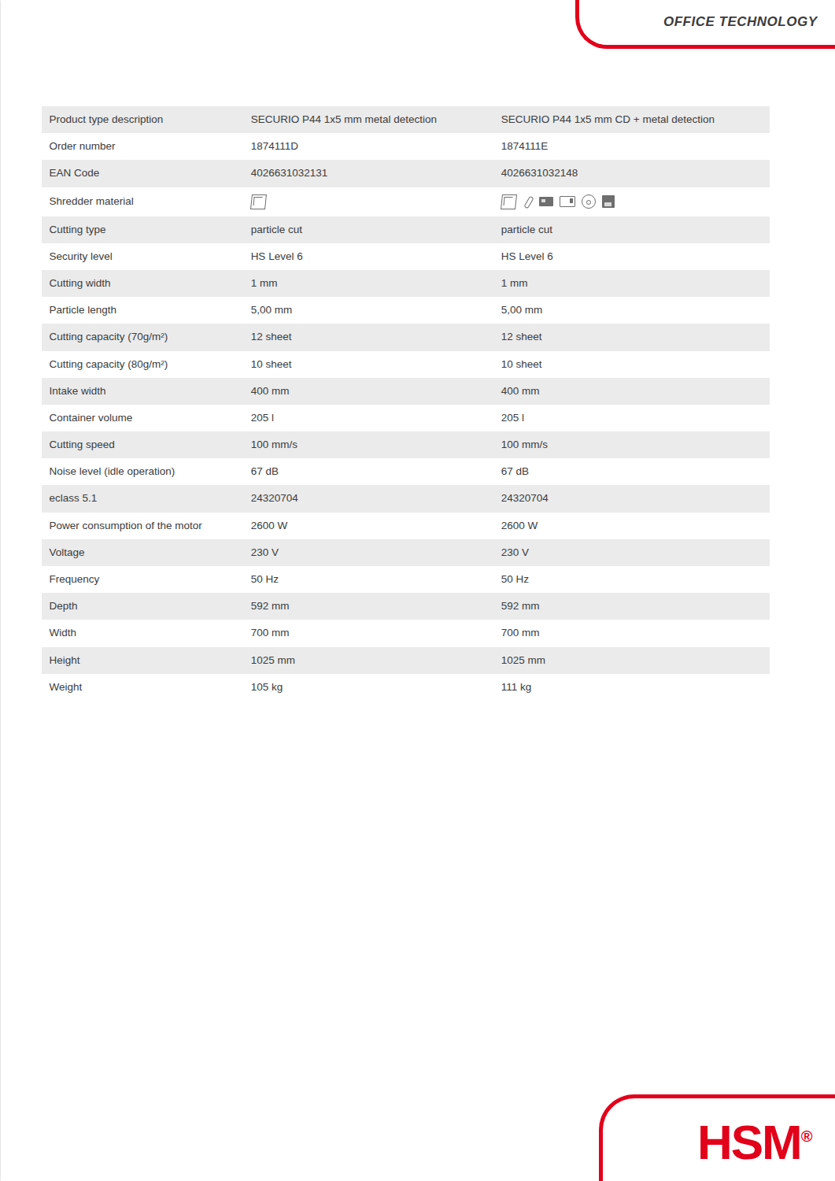OFFICE TECHNOLOGY
| Product type description | SECURIO P44 1x5 mm metal detection | SECURIO P44 1x5 mm CD + metal detection |
| Order number | 1874111D | 1874111E |
| EAN Code | 4026631032131 | 4026631032148 |
| Shredder material | | |
| Cutting type | particle cut | particle cut |
| Security level | HS Level 6 | HS Level 6 |
| Cutting width | 1 mm | 1 mm |
| Particle length | 5,00 mm | 5,00 mm |
| Cutting capacity (70g/m²) | 12 sheet | 12 sheet |
| Cutting capacity (80g/m²) | 10 sheet | 10 sheet |
| Intake width | 400 mm | 400 mm |
| Container volume | 205 l | 205 l |
| Cutting speed | 100 mm/s | 100 mm/s |
| Noise level (idle operation) | 67 dB | 67 dB |
| eclass 5.1 | 24320704 | 24320704 |
| Power consumption of the motor | 2600 W | 2600 W |
| Voltage | 230 V | 230 V |
| Frequency | 50 Hz | 50 Hz |
| Depth | 592 mm | 592 mm |
| Width | 700 mm | 700 mm |
| Height | 1025 mm | 1025 mm |
| Weight | 105 kg | 111 kg |
HSM®